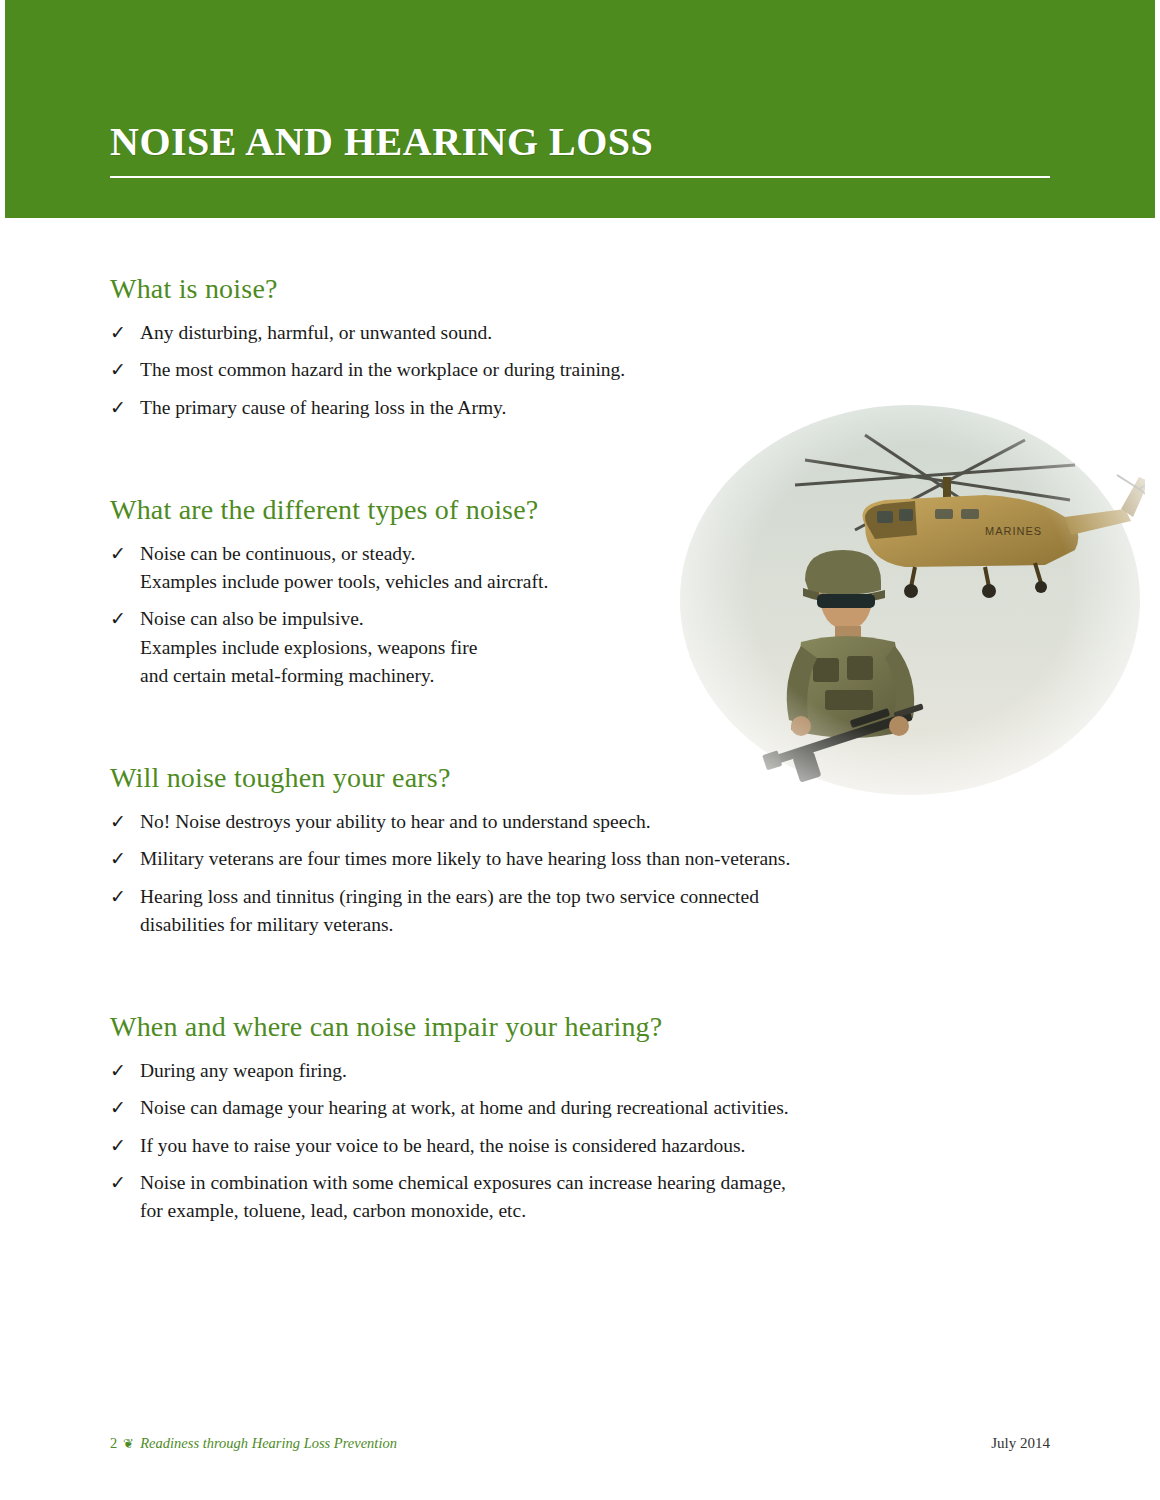Noise and Hearing Loss
MARINES
What is noise?
Any disturbing, harmful, or unwanted sound.
The most common hazard in the workplace or during training.
The primary cause of hearing loss in the Army.
What are the different types of noise?
Noise can be continuous, or steady.
Examples include power tools, vehicles and aircraft.
Noise can also be impulsive.
Examples include explosions, weapons fire
and certain metal-forming machinery.
Will noise toughen your ears?
No! Noise destroys your ability to hear and to understand speech.
Military veterans are four times more likely to have hearing loss than non-veterans.
Hearing loss and tinnitus (ringing in the ears) are the top two service connected
disabilities for military veterans.
When and where can noise impair your hearing?
During any weapon firing.
Noise can damage your hearing at work, at home and during recreational activities.
If you have to raise your voice to be heard, the noise is considered hazardous.
Noise in combination with some chemical exposures can increase hearing damage,
for example, toluene, lead, carbon monoxide, etc.
2❦Readiness through Hearing Loss Prevention
July 2014